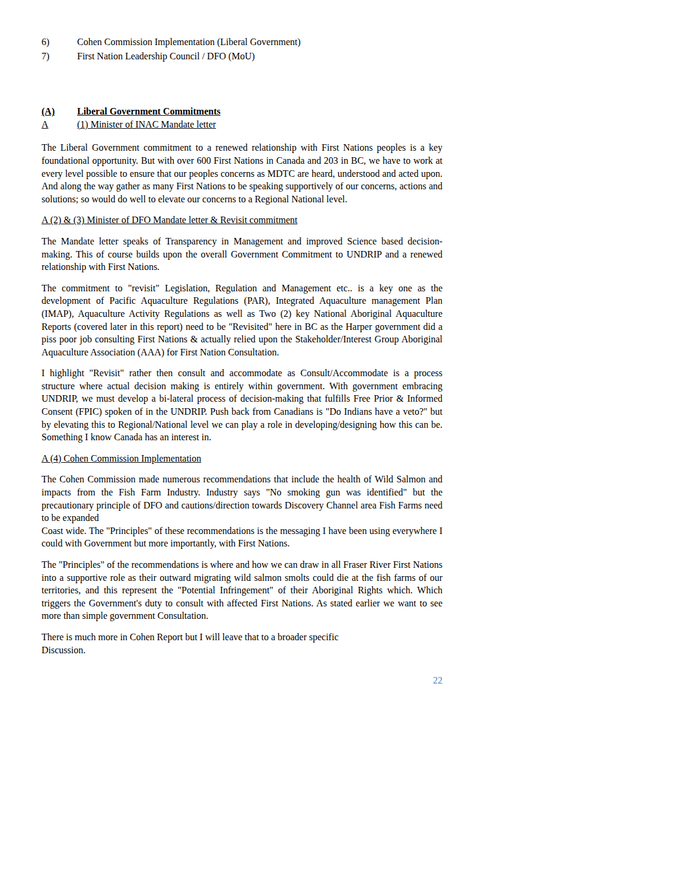6) Cohen Commission Implementation (Liberal Government)
7) First Nation Leadership Council / DFO (MoU)
(A)
Liberal Government Commitments
A (1) Minister of INAC Mandate letter
The Liberal Government commitment to a renewed relationship with First Nations peoples is a key foundational opportunity. But with over 600 First Nations in Canada and 203 in BC, we have to work at every level possible to ensure that our peoples concerns as MDTC are heard, understood and acted upon. And along the way gather as many First Nations to be speaking supportively of our concerns, actions and solutions; so would do well to elevate our concerns to a Regional National level.
A (2) & (3) Minister of DFO Mandate letter & Revisit commitment
The Mandate letter speaks of Transparency in Management and improved Science based decision-making. This of course builds upon the overall Government Commitment to UNDRIP and a renewed relationship with First Nations.
The commitment to "revisit" Legislation, Regulation and Management etc.. is a key one as the development of Pacific Aquaculture Regulations (PAR), Integrated Aquaculture management Plan (IMAP), Aquaculture Activity Regulations as well as Two (2) key National Aboriginal Aquaculture Reports (covered later in this report) need to be "Revisited" here in BC as the Harper government did a piss poor job consulting First Nations & actually relied upon the Stakeholder/Interest Group Aboriginal Aquaculture Association (AAA) for First Nation Consultation.
I highlight "Revisit" rather then consult and accommodate as Consult/Accommodate is a process structure where actual decision making is entirely within government. With government embracing UNDRIP, we must develop a bi-lateral process of decision-making that fulfills Free Prior & Informed Consent (FPIC) spoken of in the UNDRIP. Push back from Canadians is "Do Indians have a veto?" but by elevating this to Regional/National level we can play a role in developing/designing how this can be. Something I know Canada has an interest in.
A (4) Cohen Commission Implementation
The Cohen Commission made numerous recommendations that include the health of Wild Salmon and impacts from the Fish Farm Industry. Industry says "No smoking gun was identified" but the precautionary principle of DFO and cautions/direction towards Discovery Channel area Fish Farms need to be expanded
Coast wide. The "Principles" of these recommendations is the messaging I have been using everywhere I could with Government but more importantly, with First Nations.
The "Principles" of the recommendations is where and how we can draw in all Fraser River First Nations into a supportive role as their outward migrating wild salmon smolts could die at the fish farms of our territories, and this represent the "Potential Infringement" of their Aboriginal Rights which. Which triggers the Government's duty to consult with affected First Nations. As stated earlier we want to see more than simple government Consultation.
There is much more in Cohen Report but I will leave that to a broader specific
Discussion.
22